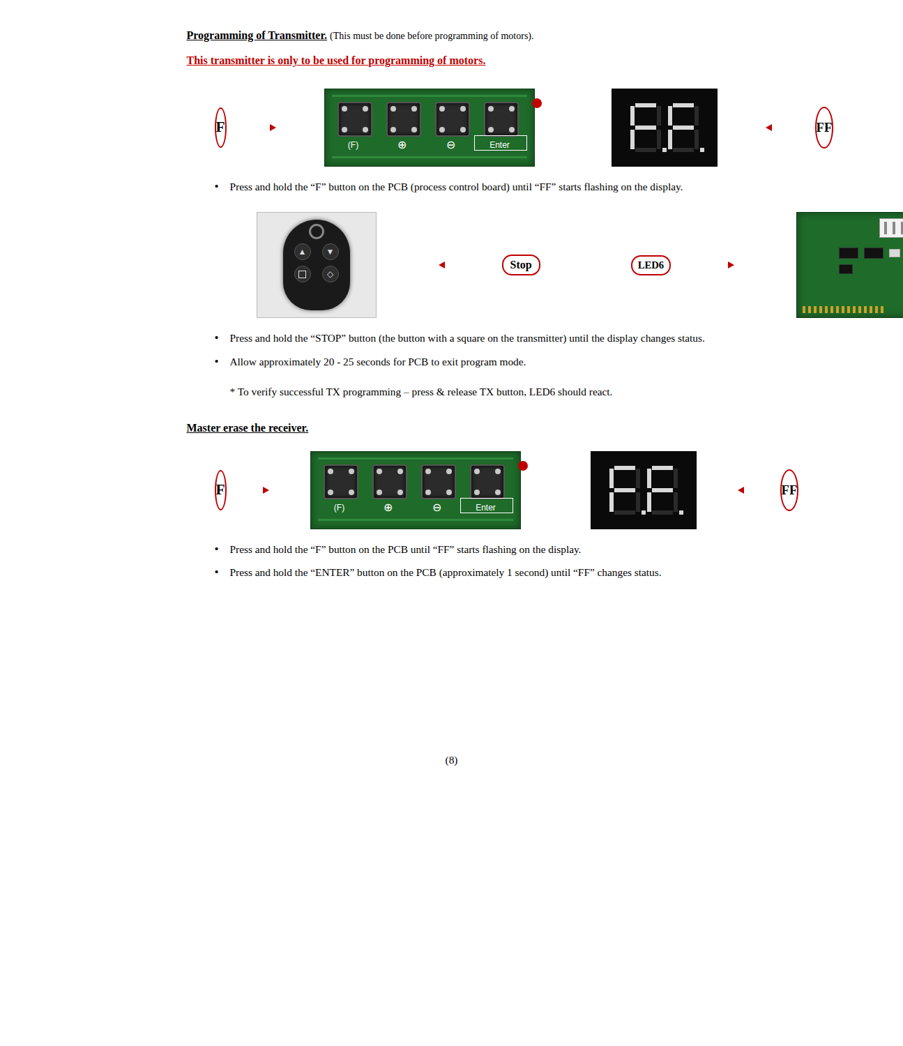Programming of Transmitter.
(This must be done before programming of motors).
This transmitter is only to be used for programming of motors.
F
(F)
⊕
⊖
Enter
FF
Press and hold the “F” button on the PCB (process control board) until “FF” starts flashing on the display.
▲
▼
◇
Stop
LED6
Press and hold the “STOP” button (the button with a square on the transmitter) until the display changes status.
Allow approximately 20 - 25 seconds for PCB to exit program mode.
* To verify successful TX programming – press & release TX button, LED6 should react.
Master erase the receiver.
F
(F)
⊕
⊖
Enter
FF
Press and hold the “F” button on the PCB until “FF” starts flashing on the display.
Press and hold the “ENTER” button on the PCB (approximately 1 second) until “FF” changes status.
(8)